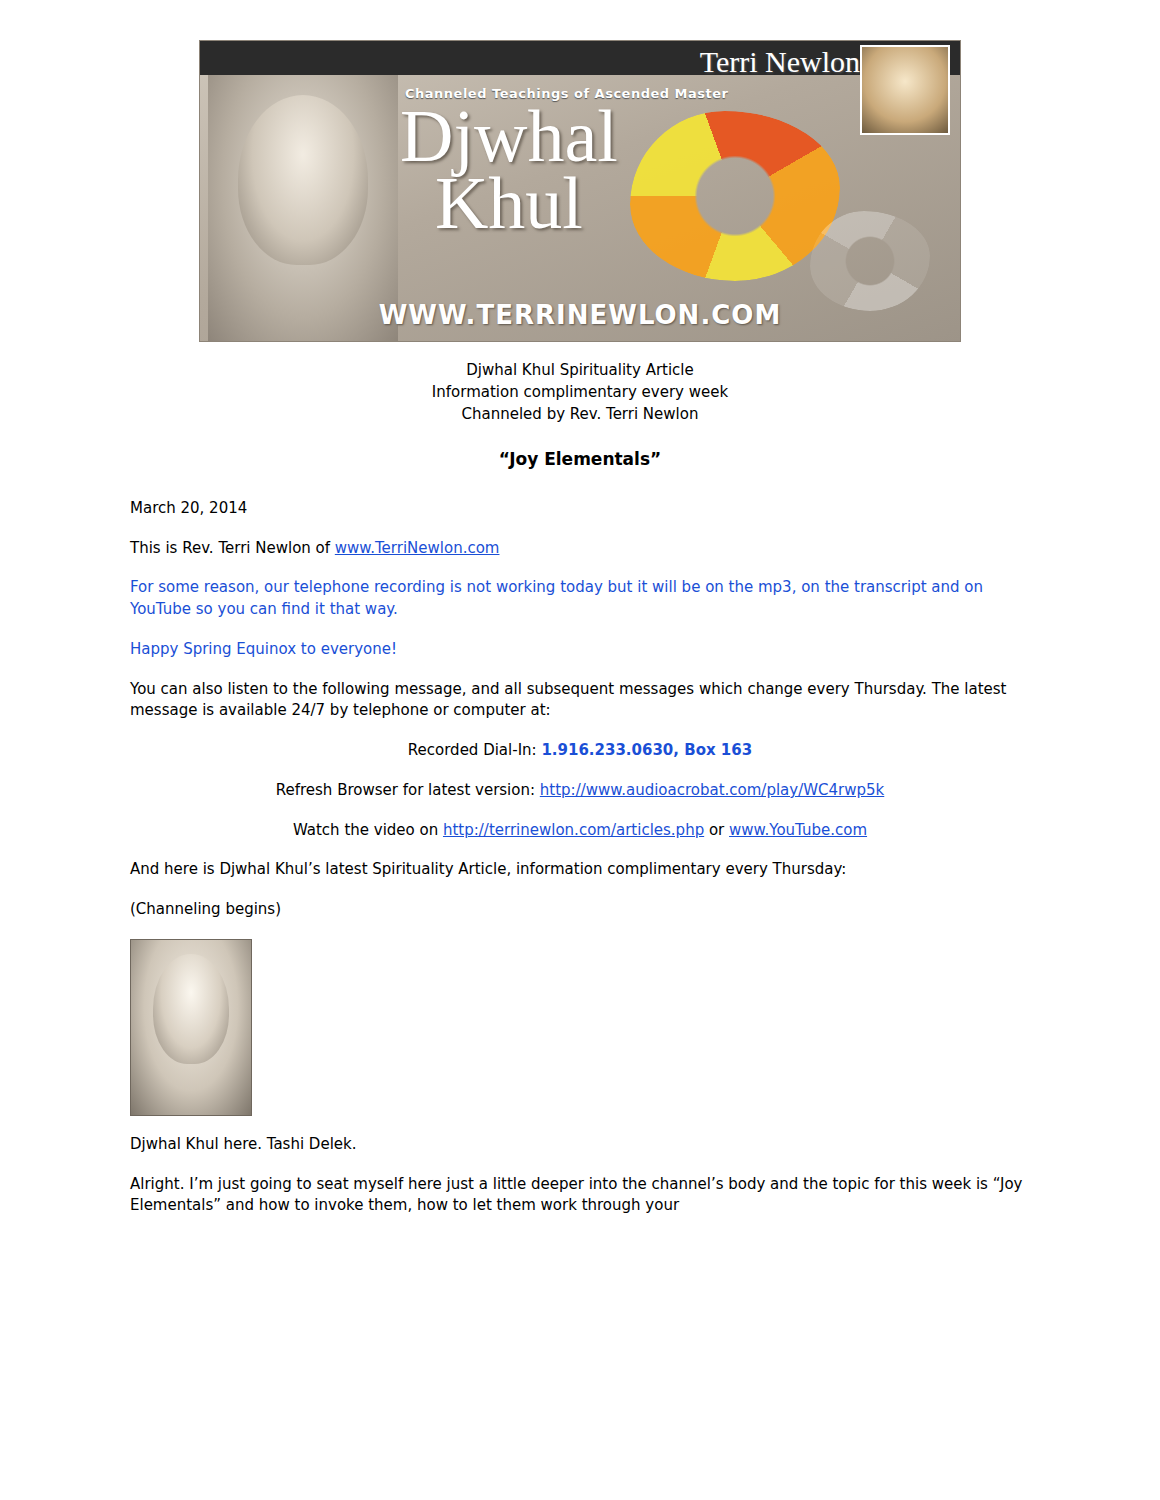Channeled Teachings of Ascended Master
Djwhal Khul
Terri Newlon
WWW.TERRINEWLON.COM
Djwhal Khul Spirituality Article
Information complimentary every week
Channeled by Rev. Terri Newlon
“Joy Elementals”
March 20, 2014
This is Rev. Terri Newlon of www.TerriNewlon.com
For some reason, our telephone recording is not working today but it will be on the mp3, on the transcript and on YouTube so you can find it that way.
Happy Spring Equinox to everyone!
You can also listen to the following message, and all subsequent messages which change every Thursday. The latest message is available 24/7 by telephone or computer at:
Recorded Dial-In: 1.916.233.0630, Box 163
Refresh Browser for latest version: http://www.audioacrobat.com/play/WC4rwp5k
Watch the video on http://terrinewlon.com/articles.php or www.YouTube.com
And here is Djwhal Khul’s latest Spirituality Article, information complimentary every Thursday:
(Channeling begins)
Djwhal Khul here. Tashi Delek.
Alright. I’m just going to seat myself here just a little deeper into the channel’s body and the topic for this week is “Joy Elementals” and how to invoke them, how to let them work through your